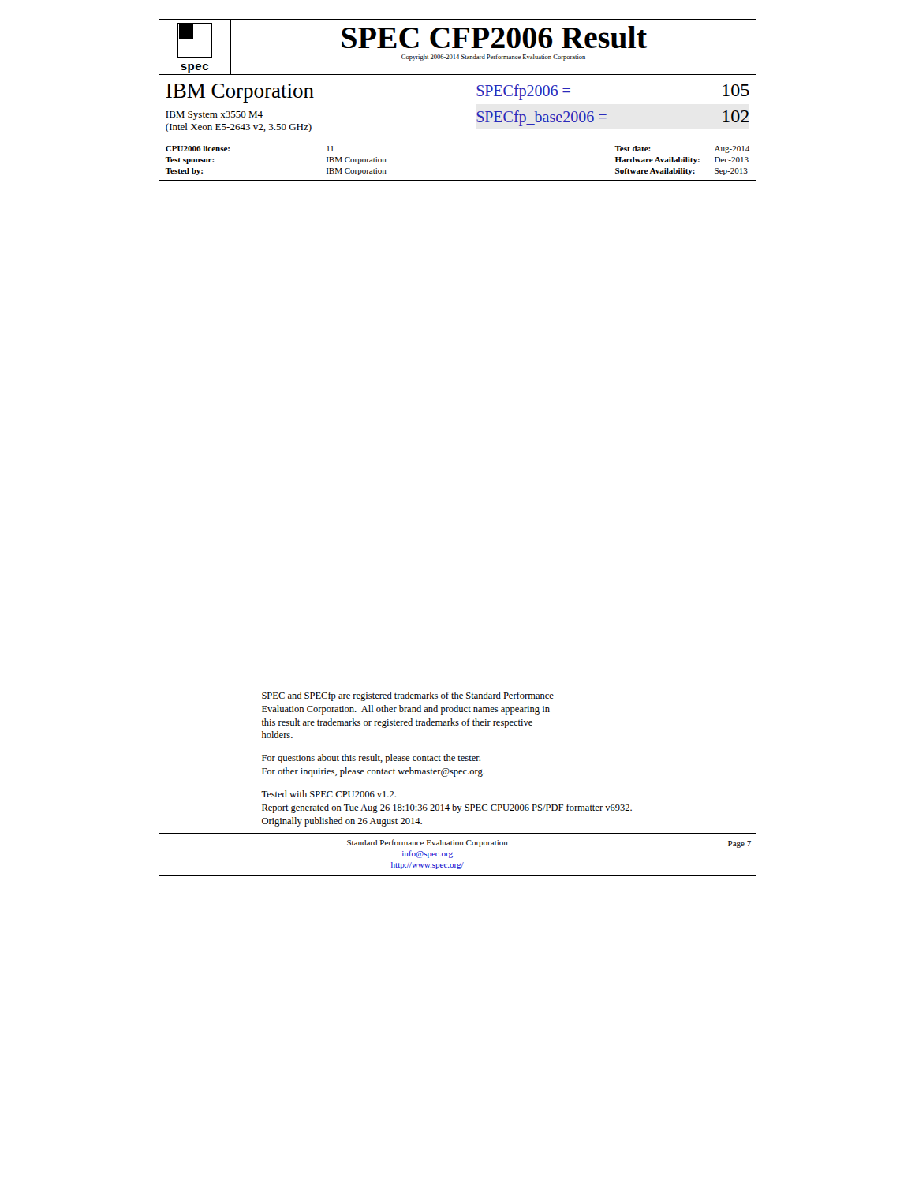spec
SPEC CFP2006 Result
Copyright 2006-2014 Standard Performance Evaluation Corporation
IBM Corporation
IBM System x3550 M4
(Intel Xeon E5-2643 v2, 3.50 GHz)
SPECfp2006 = 105
SPECfp_base2006 = 102
| CPU2006 license: | 11 |
| Test sponsor: | IBM Corporation |
| Tested by: | IBM Corporation |
| Test date: | Aug-2014 |
| Hardware Availability: | Dec-2013 |
| Software Availability: | Sep-2013 |
SPEC and SPECfp are registered trademarks of the Standard Performance
Evaluation Corporation. All other brand and product names appearing in
this result are trademarks or registered trademarks of their respective
holders.
For questions about this result, please contact the tester.
For other inquiries, please contact webmaster@spec.org.
Tested with SPEC CPU2006 v1.2.
Report generated on Tue Aug 26 18:10:36 2014 by SPEC CPU2006 PS/PDF formatter v6932.
Originally published on 26 August 2014.
Standard Performance Evaluation Corporation
info@spec.org
http://www.spec.org/
Page 7